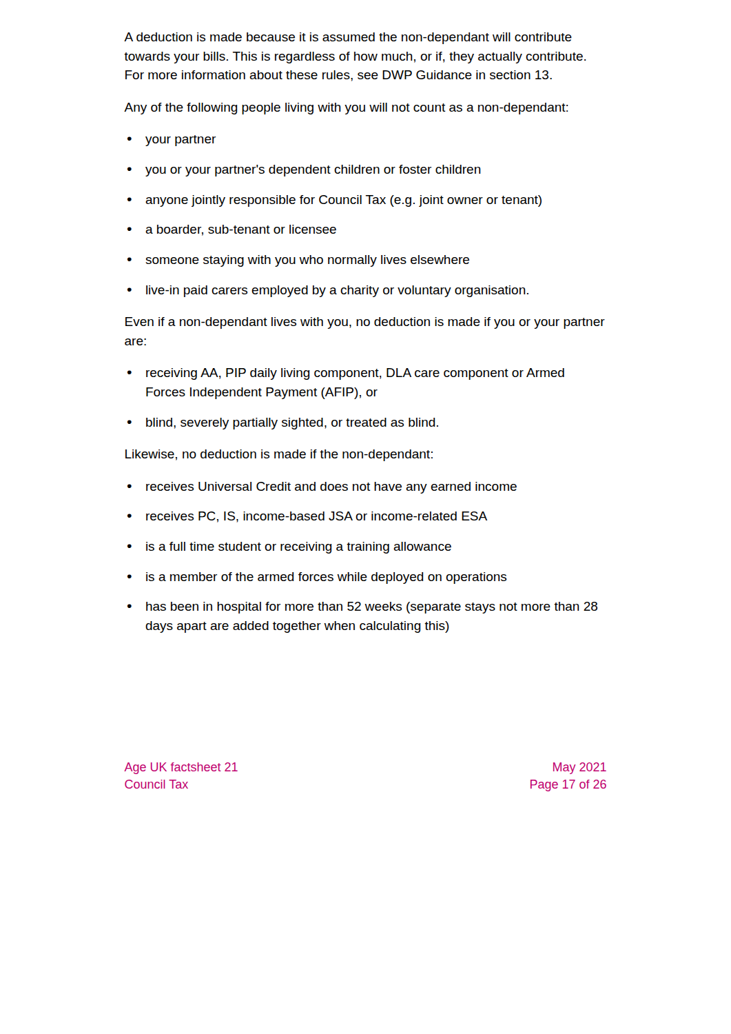A deduction is made because it is assumed the non-dependant will contribute towards your bills. This is regardless of how much, or if, they actually contribute. For more information about these rules, see DWP Guidance in section 13.
Any of the following people living with you will not count as a non-dependant:
your partner
you or your partner's dependent children or foster children
anyone jointly responsible for Council Tax (e.g. joint owner or tenant)
a boarder, sub-tenant or licensee
someone staying with you who normally lives elsewhere
live-in paid carers employed by a charity or voluntary organisation.
Even if a non-dependant lives with you, no deduction is made if you or your partner are:
receiving AA, PIP daily living component, DLA care component or Armed Forces Independent Payment (AFIP), or
blind, severely partially sighted, or treated as blind.
Likewise, no deduction is made if the non-dependant:
receives Universal Credit and does not have any earned income
receives PC, IS, income-based JSA or income-related ESA
is a full time student or receiving a training allowance
is a member of the armed forces while deployed on operations
has been in hospital for more than 52 weeks (separate stays not more than 28 days apart are added together when calculating this)
Age UK factsheet 21
Council Tax
May 2021
Page 17 of 26